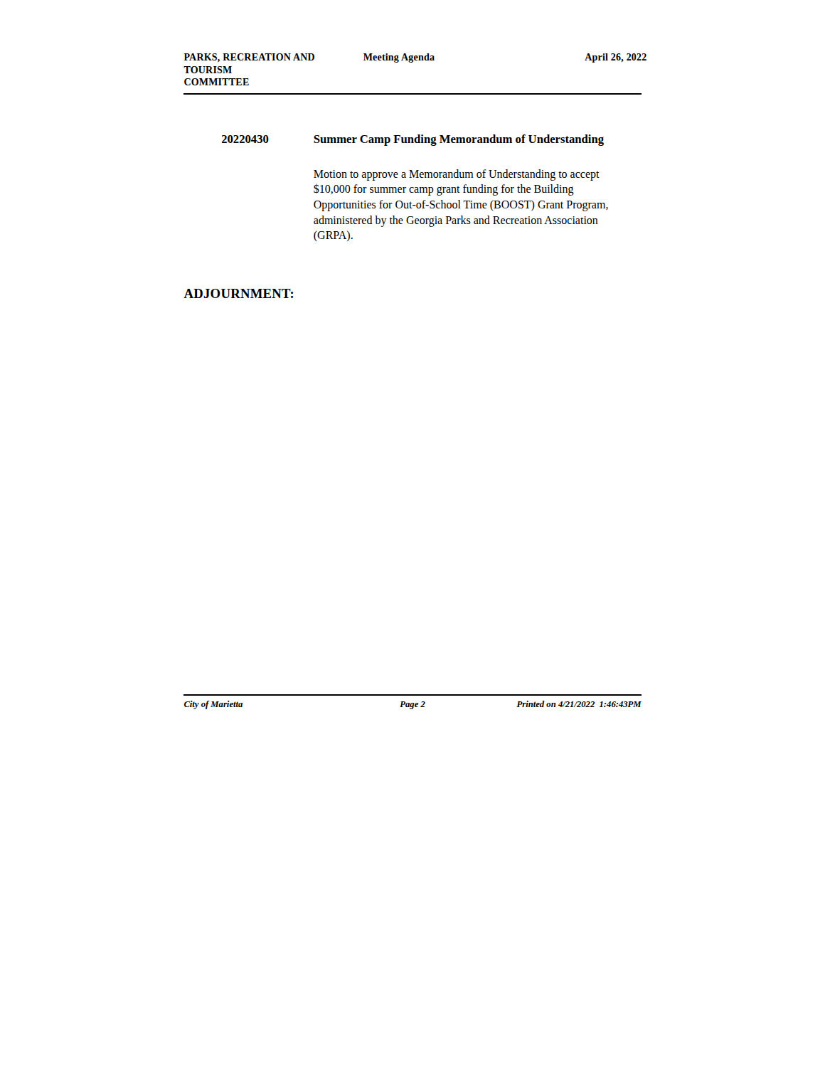Parks, Recreation and Tourism
Committee
Meeting Agenda
April 26, 2022
20220430
Summer Camp Funding Memorandum of Understanding
Motion to approve a Memorandum of Understanding to accept $10,000 for summer camp grant funding for the Building Opportunities for Out-of-School Time (BOOST) Grant Program, administered by the Georgia Parks and Recreation Association (GRPA).
ADJOURNMENT:
City of Marietta
Page 2
Printed on 4/21/2022 1:46:43PM